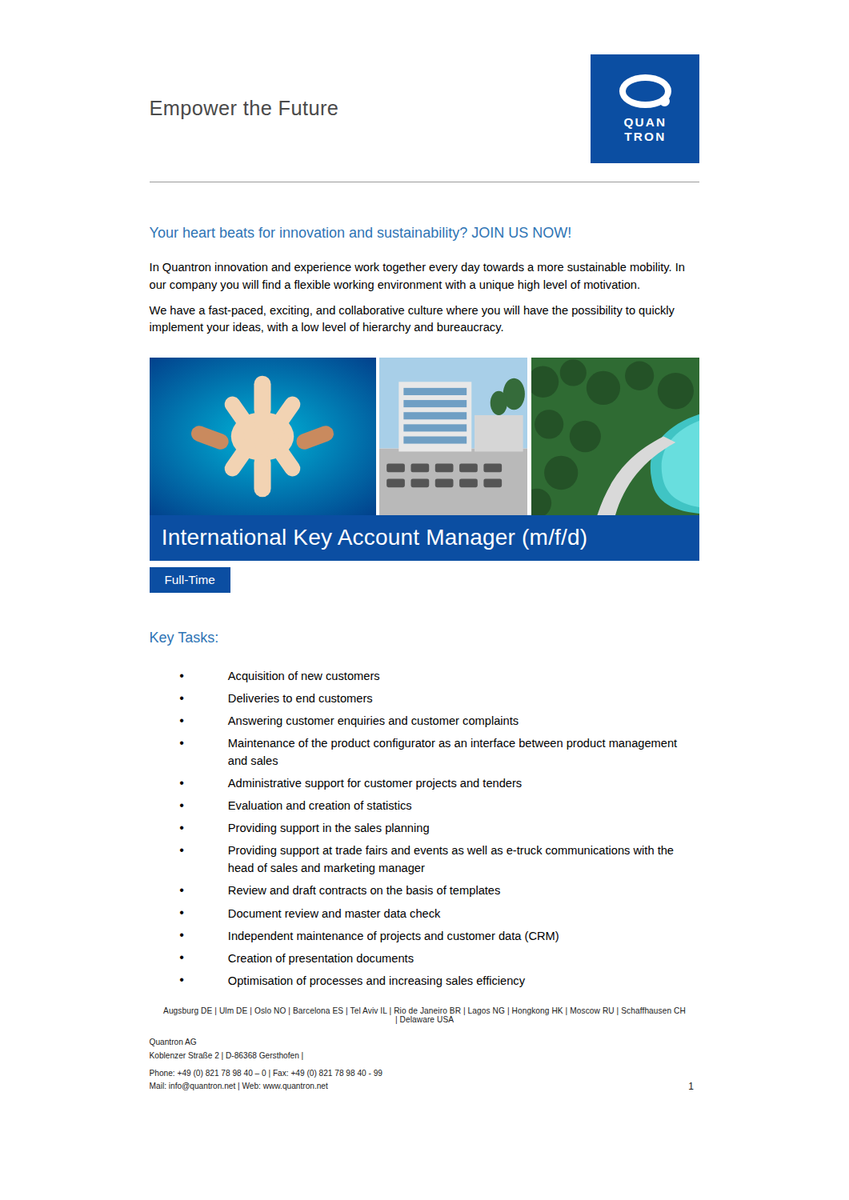Empower the Future
QUAN
TRON
Your heart beats for innovation and sustainability? JOIN US NOW!
In Quantron innovation and experience work together every day towards a more sustainable mobility. In our company you will find a flexible working environment with a unique high level of motivation.
We have a fast-paced, exciting, and collaborative culture where you will have the possibility to quickly implement your ideas, with a low level of hierarchy and bureaucracy.
International Key Account Manager (m/f/d)
Full-Time
Key Tasks:
Acquisition of new customers
Deliveries to end customers
Answering customer enquiries and customer complaints
Maintenance of the product configurator as an interface between product management and sales
Administrative support for customer projects and tenders
Evaluation and creation of statistics
Providing support in the sales planning
Providing support at trade fairs and events as well as e-truck communications with the head of sales and marketing manager
Review and draft contracts on the basis of templates
Document review and master data check
Independent maintenance of projects and customer data (CRM)
Creation of presentation documents
Optimisation of processes and increasing sales efficiency
Augsburg DE | Ulm DE | Oslo NO | Barcelona ES | Tel Aviv IL | Rio de Janeiro BR | Lagos NG | Hongkong HK | Moscow RU | Schaffhausen CH | Delaware USA
Quantron AG
Koblenzer Straße 2 | D-86368 Gersthofen |
Phone: +49 (0) 821 78 98 40 – 0 | Fax: +49 (0) 821 78 98 40 - 99
Mail: info@quantron.net | Web: www.quantron.net
1